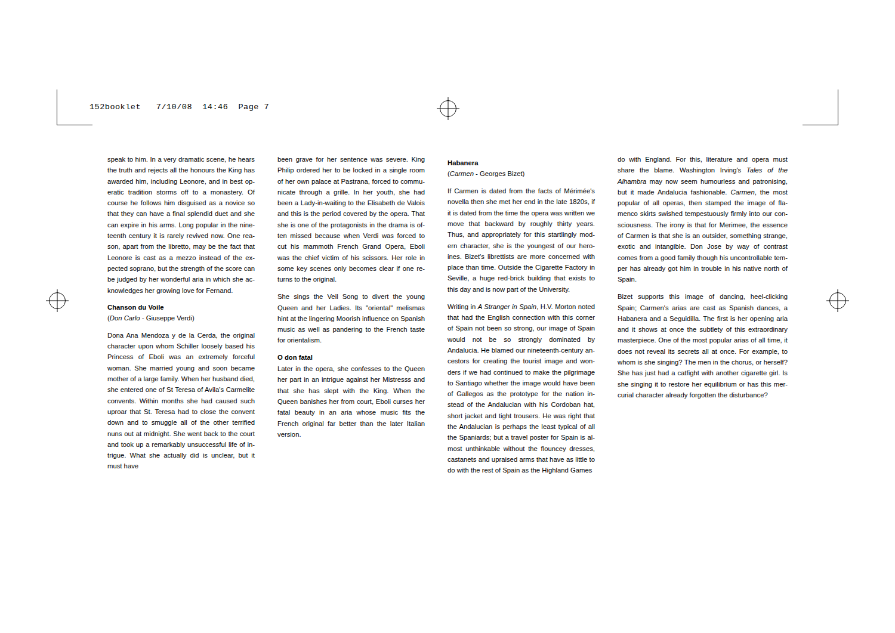152booklet 7/10/08 14:46 Page 7
speak to him. In a very dramatic scene, he hears the truth and rejects all the honours the King has awarded him, including Leonore, and in best operatic tradition storms off to a monastery. Of course he follows him disguised as a novice so that they can have a final splendid duet and she can expire in his arms. Long popular in the nineteenth century it is rarely revived now. One reason, apart from the libretto, may be the fact that Leonore is cast as a mezzo instead of the expected soprano, but the strength of the score can be judged by her wonderful aria in which she acknowledges her growing love for Fernand.
Chanson du Voile
(Don Carlo - Giuseppe Verdi)
Dona Ana Mendoza y de la Cerda, the original character upon whom Schiller loosely based his Princess of Eboli was an extremely forceful woman. She married young and soon became mother of a large family. When her husband died, she entered one of St Teresa of Avila's Carmelite convents. Within months she had caused such uproar that St. Teresa had to close the convent down and to smuggle all of the other terrified nuns out at midnight. She went back to the court and took up a remarkably unsuccessful life of intrigue. What she actually did is unclear, but it must have
been grave for her sentence was severe. King Philip ordered her to be locked in a single room of her own palace at Pastrana, forced to communicate through a grille. In her youth, she had been a Lady-in-waiting to the Elisabeth de Valois and this is the period covered by the opera. That she is one of the protagonists in the drama is often missed because when Verdi was forced to cut his mammoth French Grand Opera, Eboli was the chief victim of his scissors. Her role in some key scenes only becomes clear if one returns to the original.
She sings the Veil Song to divert the young Queen and her Ladies. Its "oriental" melismas hint at the lingering Moorish influence on Spanish music as well as pandering to the French taste for orientalism.
O don fatal
Later in the opera, she confesses to the Queen her part in an intrigue against her Mistresss and that she has slept with the King. When the Queen banishes her from court, Eboli curses her fatal beauty in an aria whose music fits the French original far better than the later Italian version.
Habanera
(Carmen - Georges Bizet)
If Carmen is dated from the facts of Mérimée's novella then she met her end in the late 1820s, if it is dated from the time the opera was written we move that backward by roughly thirty years. Thus, and appropriately for this startlingly modern character, she is the youngest of our heroines. Bizet's librettists are more concerned with place than time. Outside the Cigarette Factory in Seville, a huge red-brick building that exists to this day and is now part of the University.
Writing in A Stranger in Spain, H.V. Morton noted that had the English connection with this corner of Spain not been so strong, our image of Spain would not be so strongly dominated by Andalucia. He blamed our nineteenth-century ancestors for creating the tourist image and wonders if we had continued to make the pilgrimage to Santiago whether the image would have been of Gallegos as the prototype for the nation instead of the Andalucian with his Cordoban hat, short jacket and tight trousers. He was right that the Andalucian is perhaps the least typical of all the Spaniards; but a travel poster for Spain is almost unthinkable without the flouncey dresses, castanets and upraised arms that have as little to do with the rest of Spain as the Highland Games
do with England. For this, literature and opera must share the blame. Washington Irving's Tales of the Alhambra may now seem humourless and patronising, but it made Andalucia fashionable. Carmen, the most popular of all operas, then stamped the image of flamenco skirts swished tempestuously firmly into our consciousness. The irony is that for Merimee, the essence of Carmen is that she is an outsider, something strange, exotic and intangible. Don Jose by way of contrast comes from a good family though his uncontrollable temper has already got him in trouble in his native north of Spain.
Bizet supports this image of dancing, heel-clicking Spain; Carmen's arias are cast as Spanish dances, a Habanera and a Seguidilla. The first is her opening aria and it shows at once the subtlety of this extraordinary masterpiece. One of the most popular arias of all time, it does not reveal its secrets all at once. For example, to whom is she singing? The men in the chorus, or herself? She has just had a catfight with another cigarette girl. Is she singing it to restore her equilibrium or has this mercurial character already forgotten the disturbance?
- 6 -
- 7 -